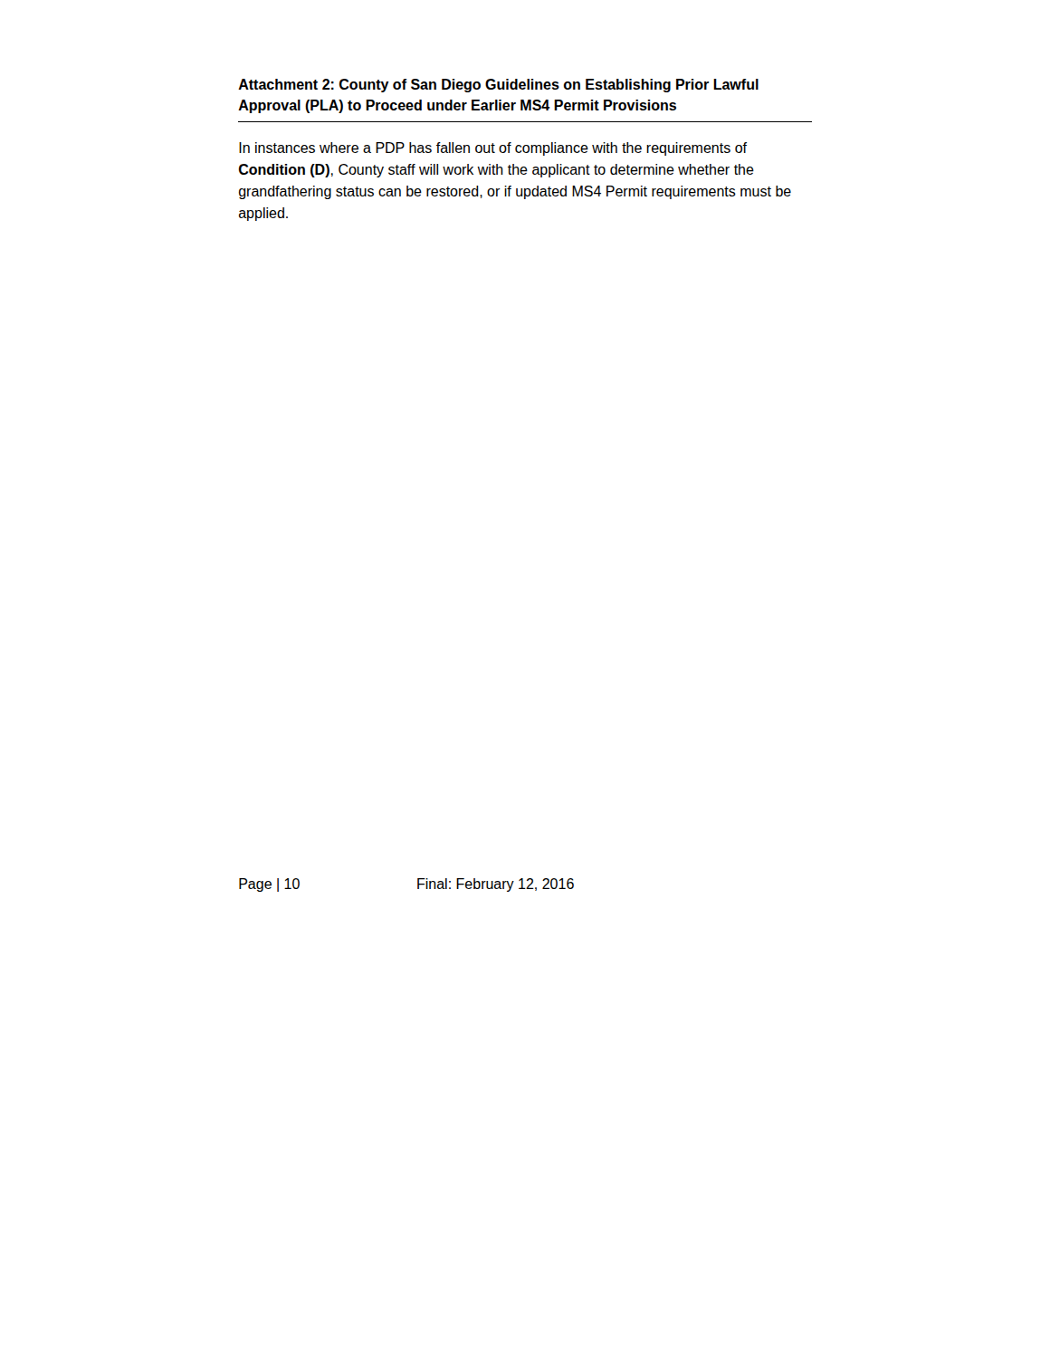Attachment 2: County of San Diego Guidelines on Establishing Prior Lawful Approval (PLA) to Proceed under Earlier MS4 Permit Provisions
In instances where a PDP has fallen out of compliance with the requirements of Condition (D), County staff will work with the applicant to determine whether the grandfathering status can be restored, or if updated MS4 Permit requirements must be applied.
Page | 10 Final: February 12, 2016